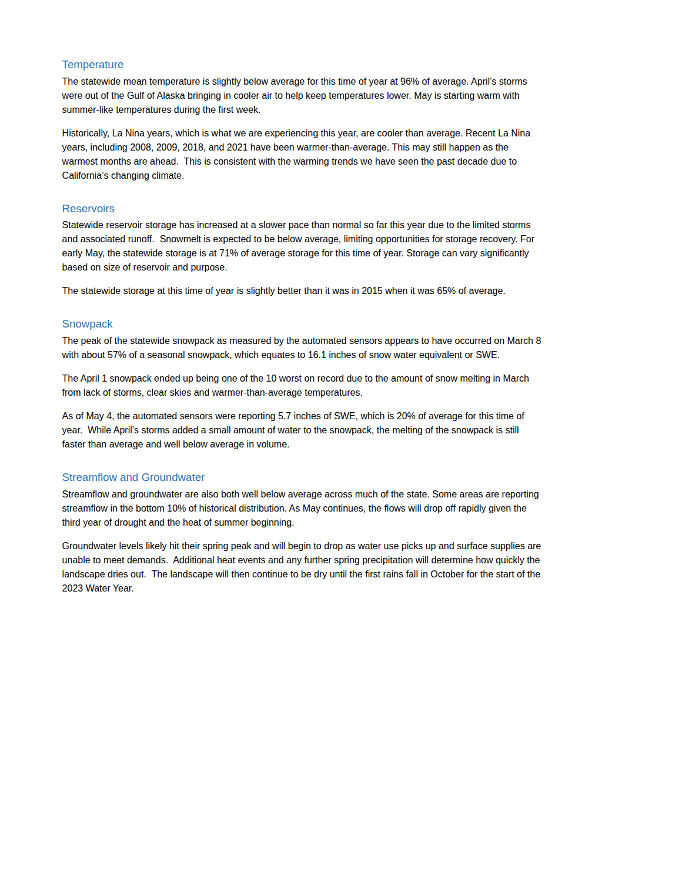Temperature
The statewide mean temperature is slightly below average for this time of year at 96% of average. April’s storms were out of the Gulf of Alaska bringing in cooler air to help keep temperatures lower. May is starting warm with summer-like temperatures during the first week.
Historically, La Nina years, which is what we are experiencing this year, are cooler than average. Recent La Nina years, including 2008, 2009, 2018, and 2021 have been warmer-than-average. This may still happen as the warmest months are ahead. This is consistent with the warming trends we have seen the past decade due to California’s changing climate.
Reservoirs
Statewide reservoir storage has increased at a slower pace than normal so far this year due to the limited storms and associated runoff. Snowmelt is expected to be below average, limiting opportunities for storage recovery. For early May, the statewide storage is at 71% of average storage for this time of year. Storage can vary significantly based on size of reservoir and purpose.
The statewide storage at this time of year is slightly better than it was in 2015 when it was 65% of average.
Snowpack
The peak of the statewide snowpack as measured by the automated sensors appears to have occurred on March 8 with about 57% of a seasonal snowpack, which equates to 16.1 inches of snow water equivalent or SWE.
The April 1 snowpack ended up being one of the 10 worst on record due to the amount of snow melting in March from lack of storms, clear skies and warmer-than-average temperatures.
As of May 4, the automated sensors were reporting 5.7 inches of SWE, which is 20% of average for this time of year. While April’s storms added a small amount of water to the snowpack, the melting of the snowpack is still faster than average and well below average in volume.
Streamflow and Groundwater
Streamflow and groundwater are also both well below average across much of the state. Some areas are reporting streamflow in the bottom 10% of historical distribution. As May continues, the flows will drop off rapidly given the third year of drought and the heat of summer beginning.
Groundwater levels likely hit their spring peak and will begin to drop as water use picks up and surface supplies are unable to meet demands. Additional heat events and any further spring precipitation will determine how quickly the landscape dries out. The landscape will then continue to be dry until the first rains fall in October for the start of the 2023 Water Year.